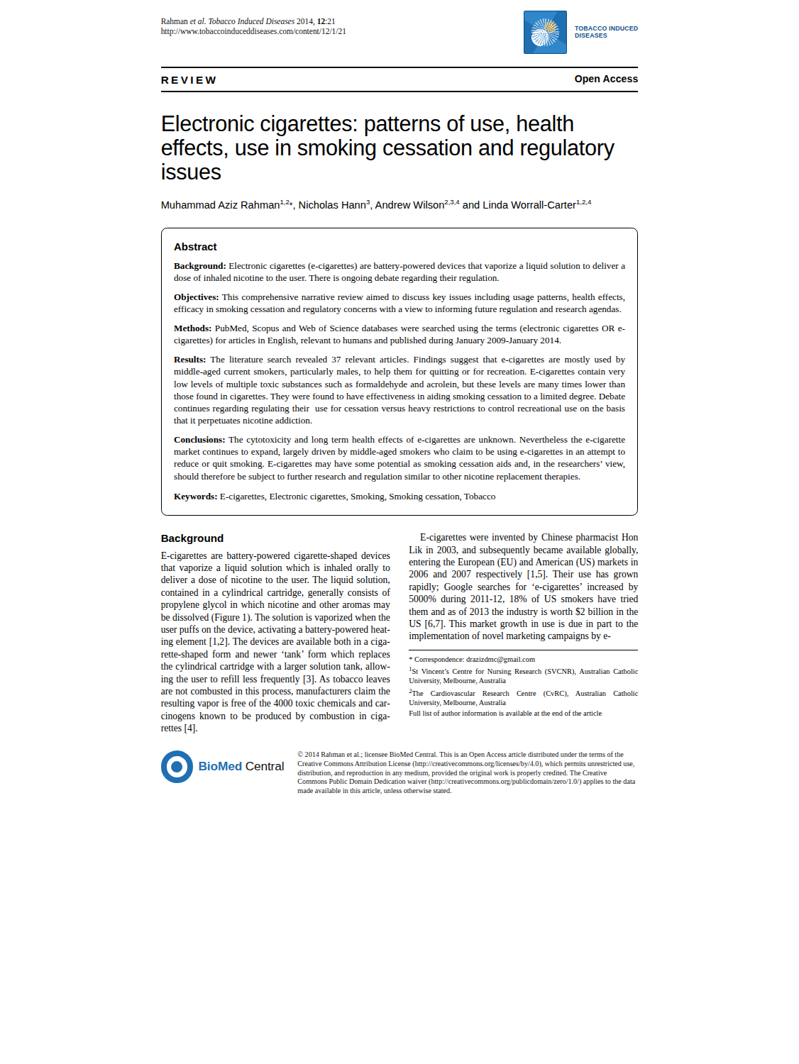Rahman et al. Tobacco Induced Diseases 2014, 12:21
http://www.tobaccoinduceddiseases.com/content/12/1/21
Tobacco Induced
Diseases
REVIEW
Open Access
Electronic cigarettes: patterns of use, health effects, use in smoking cessation and regulatory issues
Muhammad Aziz Rahman1,2*, Nicholas Hann3, Andrew Wilson2,3,4 and Linda Worrall-Carter1,2,4
Abstract
Background: Electronic cigarettes (e-cigarettes) are battery-powered devices that vaporize a liquid solution to deliver a dose of inhaled nicotine to the user. There is ongoing debate regarding their regulation.
Objectives: This comprehensive narrative review aimed to discuss key issues including usage patterns, health effects, efficacy in smoking cessation and regulatory concerns with a view to informing future regulation and research agendas.
Methods: PubMed, Scopus and Web of Science databases were searched using the terms (electronic cigarettes OR e-cigarettes) for articles in English, relevant to humans and published during January 2009-January 2014.
Results: The literature search revealed 37 relevant articles. Findings suggest that e-cigarettes are mostly used by middle-aged current smokers, particularly males, to help them for quitting or for recreation. E-cigarettes contain very low levels of multiple toxic substances such as formaldehyde and acrolein, but these levels are many times lower than those found in cigarettes. They were found to have effectiveness in aiding smoking cessation to a limited degree. Debate continues regarding regulating their use for cessation versus heavy restrictions to control recreational use on the basis that it perpetuates nicotine addiction.
Conclusions: The cytotoxicity and long term health effects of e-cigarettes are unknown. Nevertheless the e-cigarette market continues to expand, largely driven by middle-aged smokers who claim to be using e-cigarettes in an attempt to reduce or quit smoking. E-cigarettes may have some potential as smoking cessation aids and, in the researchers’ view, should therefore be subject to further research and regulation similar to other nicotine replacement therapies.
Keywords: E-cigarettes, Electronic cigarettes, Smoking, Smoking cessation, Tobacco
Background
E-cigarettes are battery-powered cigarette-shaped devices that vaporize a liquid solution which is inhaled orally to deliver a dose of nicotine to the user. The liquid solution, contained in a cylindrical cartridge, generally consists of propylene glycol in which nicotine and other aromas may be dissolved (Figure 1). The solution is vaporized when the user puffs on the device, activating a battery-powered heating element [1,2]. The devices are available both in a cigarette-shaped form and newer ‘tank’ form which replaces the cylindrical cartridge with a larger solution tank, allowing the user to refill less frequently [3]. As tobacco leaves are not combusted in this process, manufacturers claim the resulting vapor is free of the 4000 toxic chemicals and carcinogens known to be produced by combustion in cigarettes [4].
E-cigarettes were invented by Chinese pharmacist Hon Lik in 2003, and subsequently became available globally, entering the European (EU) and American (US) markets in 2006 and 2007 respectively [1,5]. Their use has grown rapidly; Google searches for ‘e-cigarettes’ increased by 5000% during 2011-12, 18% of US smokers have tried them and as of 2013 the industry is worth $2 billion in the US [6,7]. This market growth in use is due in part to the implementation of novel marketing campaigns by e-
* Correspondence: drazizdmc@gmail.com
1St Vincent’s Centre for Nursing Research (SVCNR), Australian Catholic University, Melbourne, Australia
2The Cardiovascular Research Centre (CvRC), Australian Catholic University, Melbourne, Australia
Full list of author information is available at the end of the article
BioMed Central
© 2014 Rahman et al.; licensee BioMed Central. This is an Open Access article distributed under the terms of the Creative Commons Attribution License (http://creativecommons.org/licenses/by/4.0), which permits unrestricted use, distribution, and reproduction in any medium, provided the original work is properly credited. The Creative Commons Public Domain Dedication waiver (http://creativecommons.org/publicdomain/zero/1.0/) applies to the data made available in this article, unless otherwise stated.